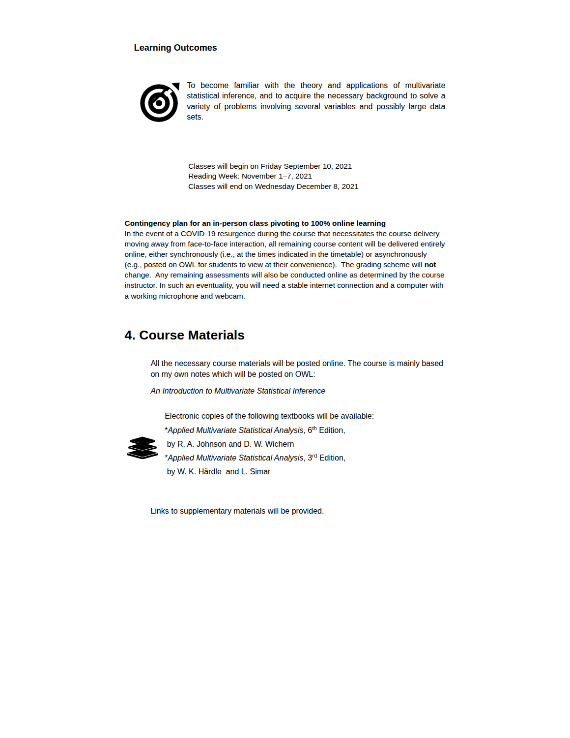Learning Outcomes
To become familiar with the theory and applications of multivariate statistical inference, and to acquire the necessary background to solve a variety of problems involving several variables and possibly large data sets.
Classes will begin on Friday September 10, 2021
Reading Week: November 1–7, 2021
Classes will end on Wednesday December 8, 2021
Contingency plan for an in-person class pivoting to 100% online learning
In the event of a COVID-19 resurgence during the course that necessitates the course delivery moving away from face-to-face interaction, all remaining course content will be delivered entirely online, either synchronously (i.e., at the times indicated in the timetable) or asynchronously (e.g., posted on OWL for students to view at their convenience). The grading scheme will not change. Any remaining assessments will also be conducted online as determined by the course instructor. In such an eventuality, you will need a stable internet connection and a computer with a working microphone and webcam.
4. Course Materials
All the necessary course materials will be posted online. The course is mainly based on my own notes which will be posted on OWL:
An Introduction to Multivariate Statistical Inference
Electronic copies of the following textbooks will be available:
*Applied Multivariate Statistical Analysis, 6th Edition,
by R. A. Johnson and D. W. Wichern
*Applied Multivariate Statistical Analysis, 3rd Edition,
by W. K. Härdle and L. Simar
Links to supplementary materials will be provided.